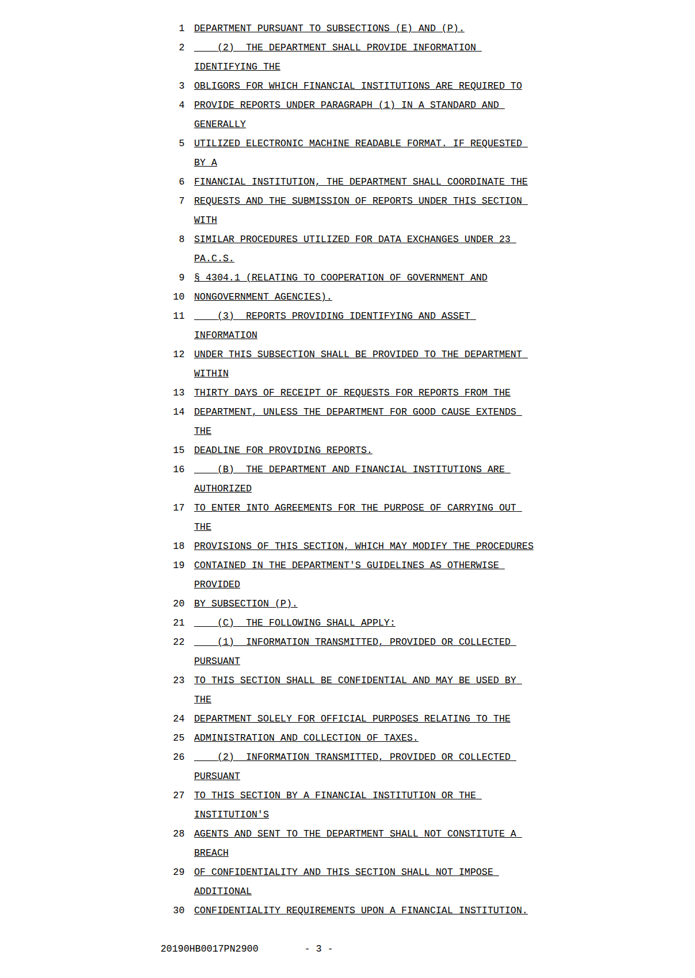DEPARTMENT PURSUANT TO SUBSECTIONS (E) AND (P).
(2) THE DEPARTMENT SHALL PROVIDE INFORMATION IDENTIFYING THE
OBLIGORS FOR WHICH FINANCIAL INSTITUTIONS ARE REQUIRED TO
PROVIDE REPORTS UNDER PARAGRAPH (1) IN A STANDARD AND GENERALLY
UTILIZED ELECTRONIC MACHINE READABLE FORMAT. IF REQUESTED BY A
FINANCIAL INSTITUTION, THE DEPARTMENT SHALL COORDINATE THE
REQUESTS AND THE SUBMISSION OF REPORTS UNDER THIS SECTION WITH
SIMILAR PROCEDURES UTILIZED FOR DATA EXCHANGES UNDER 23 PA.C.S.
§ 4304.1 (RELATING TO COOPERATION OF GOVERNMENT AND
NONGOVERNMENT AGENCIES).
(3) REPORTS PROVIDING IDENTIFYING AND ASSET INFORMATION
UNDER THIS SUBSECTION SHALL BE PROVIDED TO THE DEPARTMENT WITHIN
THIRTY DAYS OF RECEIPT OF REQUESTS FOR REPORTS FROM THE
DEPARTMENT, UNLESS THE DEPARTMENT FOR GOOD CAUSE EXTENDS THE
DEADLINE FOR PROVIDING REPORTS.
(B) THE DEPARTMENT AND FINANCIAL INSTITUTIONS ARE AUTHORIZED
TO ENTER INTO AGREEMENTS FOR THE PURPOSE OF CARRYING OUT THE
PROVISIONS OF THIS SECTION, WHICH MAY MODIFY THE PROCEDURES
CONTAINED IN THE DEPARTMENT'S GUIDELINES AS OTHERWISE PROVIDED
BY SUBSECTION (P).
(C) THE FOLLOWING SHALL APPLY:
(1) INFORMATION TRANSMITTED, PROVIDED OR COLLECTED PURSUANT
TO THIS SECTION SHALL BE CONFIDENTIAL AND MAY BE USED BY THE
DEPARTMENT SOLELY FOR OFFICIAL PURPOSES RELATING TO THE
ADMINISTRATION AND COLLECTION OF TAXES.
(2) INFORMATION TRANSMITTED, PROVIDED OR COLLECTED PURSUANT
TO THIS SECTION BY A FINANCIAL INSTITUTION OR THE INSTITUTION'S
AGENTS AND SENT TO THE DEPARTMENT SHALL NOT CONSTITUTE A BREACH
OF CONFIDENTIALITY AND THIS SECTION SHALL NOT IMPOSE ADDITIONAL
CONFIDENTIALITY REQUIREMENTS UPON A FINANCIAL INSTITUTION.
20190HB0017PN2900 - 3 -